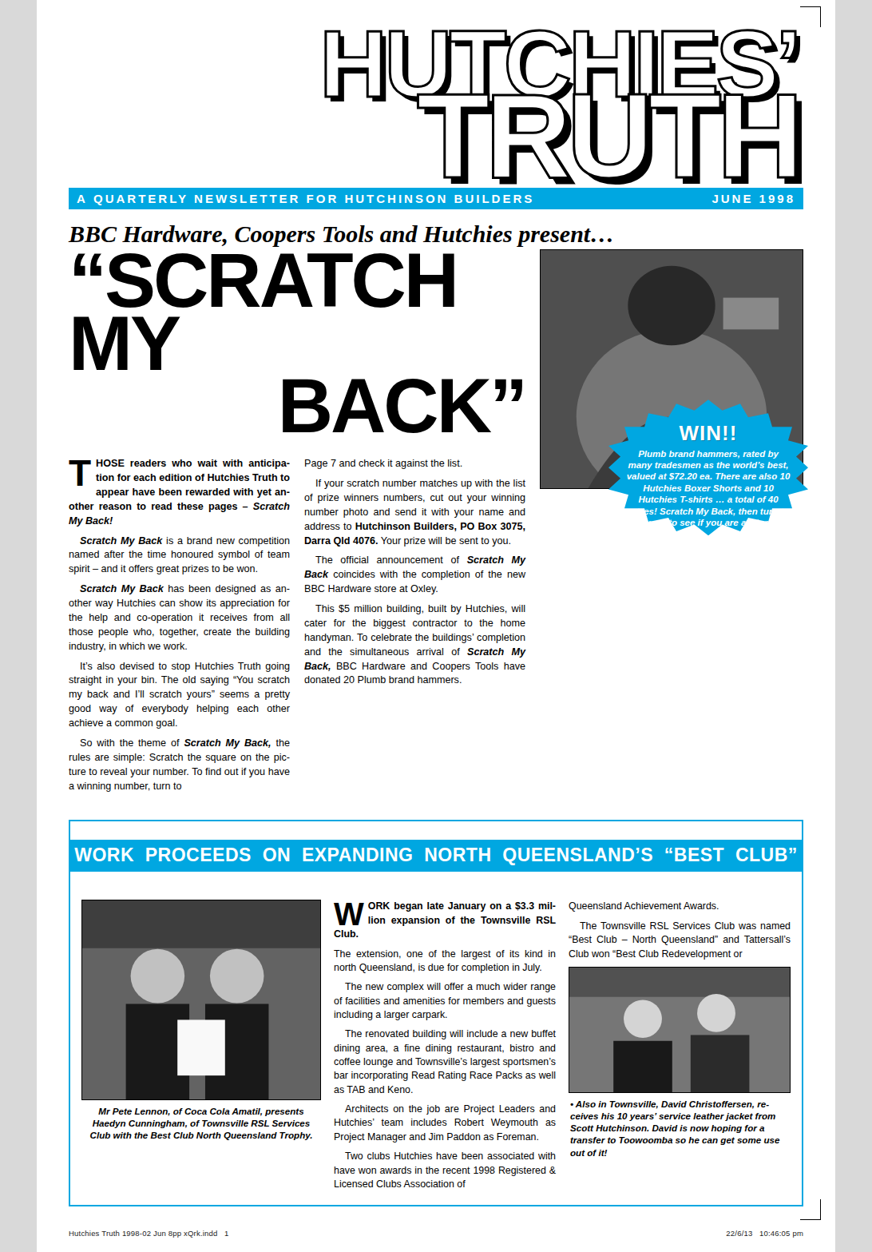HUTCHIES’ TRUTH
A QUARTERLY NEWSLETTER FOR HUTCHINSON BUILDERS JUNE 1998
BBC Hardware, Coopers Tools and Hutchies present…
“SCRATCH MYBACK”
WIN!! Plumb brand hammers, rated by many tradesmen as the world’s best, valued at $72.20 ea. There are also 10 Hutchies Boxer Shorts and 10 Hutchies T-shirts … a total of 40 prizes! Scratch My Back, then turn to Page 7 to see if you are a winner.
THOSE readers who wait with anticipation for each edition of Hutchies Truth to appear have been rewarded with yet another reason to read these pages – Scratch My Back!
Scratch My Back is a brand new competition named after the time honoured symbol of team spirit – and it offers great prizes to be won.
Scratch My Back has been designed as another way Hutchies can show its appreciation for the help and co-operation it receives from all those people who, together, create the building industry, in which we work.
It’s also devised to stop Hutchies Truth going straight in your bin. The old saying “You scratch my back and I’ll scratch yours” seems a pretty good way of everybody helping each other achieve a common goal.
So with the theme of Scratch My Back, the rules are simple: Scratch the square on the picture to reveal your number. To find out if you have a winning number, turn to
Page 7 and check it against the list.
If your scratch number matches up with the list of prize winners numbers, cut out your winning number photo and send it with your name and address to Hutchinson Builders, PO Box 3075, Darra Qld 4076. Your prize will be sent to you.
The official announcement of Scratch My Back coincides with the completion of the new BBC Hardware store at Oxley.
This $5 million building, built by Hutchies, will cater for the biggest contractor to the home handyman. To celebrate the buildings’ completion and the simultaneous arrival of Scratch My Back, BBC Hardware and Coopers Tools have donated 20 Plumb brand hammers.
WORK PROCEEDS ON EXPANDING NORTH QUEENSLAND’S “BEST CLUB”
Mr Pete Lennon, of Coca Cola Amatil, presents Haedyn Cunningham, of Townsville RSL Services Club with the Best Club North Queensland Trophy.
WORK began late January on a $3.3 million expansion of the Townsville RSL Club.
The extension, one of the largest of its kind in north Queensland, is due for completion in July.
The new complex will offer a much wider range of facilities and amenities for members and guests including a larger carpark.
The renovated building will include a new buffet dining area, a fine dining restaurant, bistro and coffee lounge and Townsville’s largest sportsmen’s bar incorporating Read Rating Race Packs as well as TAB and Keno.
Architects on the job are Project Leaders and Hutchies’ team includes Robert Weymouth as Project Manager and Jim Paddon as Foreman.
Two clubs Hutchies have been associated with have won awards in the recent 1998 Registered & Licensed Clubs Association of
Queensland Achievement Awards.
The Townsville RSL Services Club was named “Best Club – North Queensland” and Tattersall’s Club won “Best Club Redevelopment or
• Also in Townsville, David Christoffersen, receives his 10 years’ service leather jacket from Scott Hutchinson. David is now hoping for a transfer to Toowoomba so he can get some use out of it!
Hutchies Truth 1998-02 Jun 8pp xQrk.indd 1 22/6/13 10:46:05 pm